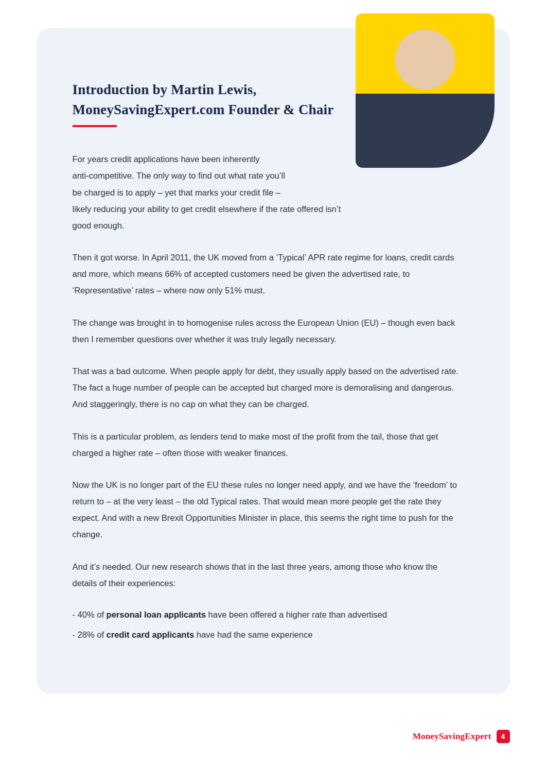Introduction by Martin Lewis,
MoneySavingExpert.com Founder & Chair
For years credit applications have been inherently
anti-competitive. The only way to find out what rate you’ll
be charged is to apply – yet that marks your credit file –
likely reducing your ability to get credit elsewhere if the rate offered isn’t good enough.
Then it got worse. In April 2011, the UK moved from a ‘Typical’ APR rate regime for loans, credit cards and more, which means 66% of accepted customers need be given the advertised rate, to ‘Representative’ rates – where now only 51% must.
The change was brought in to homogenise rules across the European Union (EU) – though even back then I remember questions over whether it was truly legally necessary.
That was a bad outcome. When people apply for debt, they usually apply based on the advertised rate. The fact a huge number of people can be accepted but charged more is demoralising and dangerous. And staggeringly, there is no cap on what they can be charged.
This is a particular problem, as lenders tend to make most of the profit from the tail, those that get charged a higher rate – often those with weaker finances.
Now the UK is no longer part of the EU these rules no longer need apply, and we have the ‘freedom’ to return to – at the very least – the old Typical rates. That would mean more people get the rate they expect. And with a new Brexit Opportunities Minister in place, this seems the right time to push for the change.
And it’s needed. Our new research shows that in the last three years, among those who know the details of their experiences:
40% of personal loan applicants have been offered a higher rate than advertised
28% of credit card applicants have had the same experience
MoneySavingExpert 4